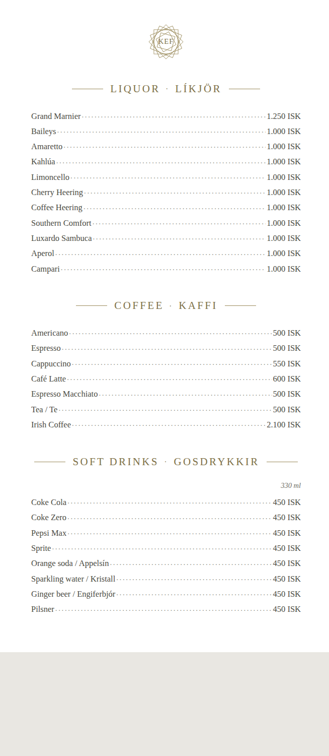KEF
Liquor · Líkjör
Grand Marnier...................................................................................................... 1.250 ISK
Baileys...................................................................................................... 1.000 ISK
Amaretto...................................................................................................... 1.000 ISK
Kahlúa...................................................................................................... 1.000 ISK
Limoncello...................................................................................................... 1.000 ISK
Cherry Heering...................................................................................................... 1.000 ISK
Coffee Heering...................................................................................................... 1.000 ISK
Southern Comfort...................................................................................................... 1.000 ISK
Luxardo Sambuca...................................................................................................... 1.000 ISK
Aperol...................................................................................................... 1.000 ISK
Campari...................................................................................................... 1.000 ISK
Coffee · Kaffi
Americano...................................................................................................... 500 ISK
Espresso...................................................................................................... 500 ISK
Cappuccino...................................................................................................... 550 ISK
Café Latte...................................................................................................... 600 ISK
Espresso Macchiato...................................................................................................... 500 ISK
Tea / Te...................................................................................................... 500 ISK
Irish Coffee...................................................................................................... 2.100 ISK
Soft drinks · Gosdrykkir
330 ml
Coke Cola...................................................................................................... 450 ISK
Coke Zero...................................................................................................... 450 ISK
Pepsi Max...................................................................................................... 450 ISK
Sprite...................................................................................................... 450 ISK
Orange soda / Appelsín...................................................................................................... 450 ISK
Sparkling water / Kristall...................................................................................................... 450 ISK
Ginger beer / Engiferbjór...................................................................................................... 450 ISK
Pilsner...................................................................................................... 450 ISK